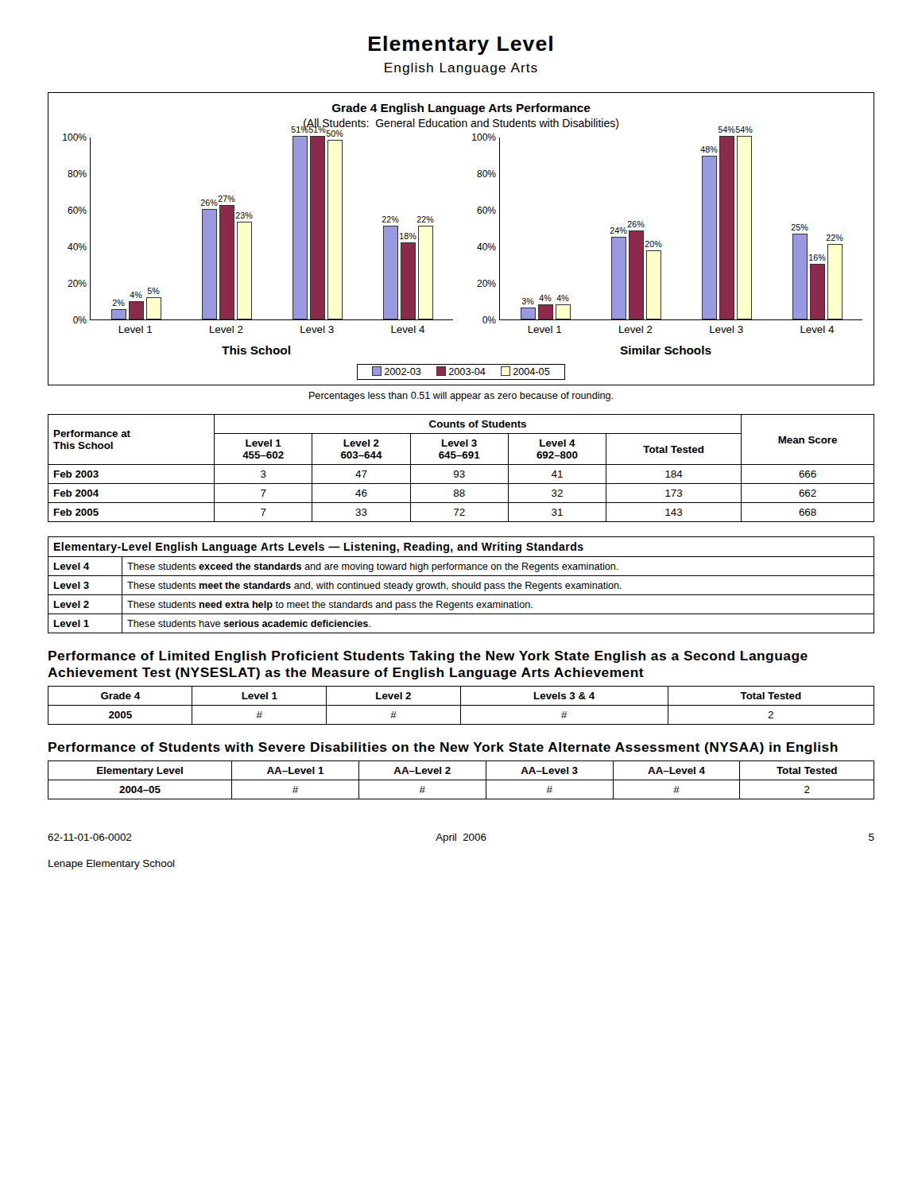Elementary Level
English Language Arts
Grade 4 English Language Arts Performance
(All Students: General Education and Students with Disabilities)
100% 80% 60% 40% 20% 0%
2%
4%
5%
26%
27%
23%
51%
51%
50%
22%
18%
22%
Level 1
Level 2
Level 3
Level 4
This School
100% 80% 60% 40% 20% 0%
3%
4%
4%
24%
26%
20%
48%
54%
54%
25%
16%
22%
Level 1
Level 2
Level 3
Level 4
Similar Schools
2002-03 2003-04 2004-05
Percentages less than 0.51 will appear as zero because of rounding.
| Performance at This School | Counts of Students | Mean Score |
| --- | --- | --- |
| Level 1 455–602 | Level 2 603–644 | Level 3 645–691 | Level 4 692–800 | Total Tested |
| Feb 2003 | 3 | 47 | 93 | 41 | 184 | 666 |
| Feb 2004 | 7 | 46 | 88 | 32 | 173 | 662 |
| Feb 2005 | 7 | 33 | 72 | 31 | 143 | 668 |
| Elementary-Level English Language Arts Levels — Listening, Reading, and Writing Standards |
| --- |
| Level 4 | These students exceed the standards and are moving toward high performance on the Regents examination. |
| Level 3 | These students meet the standards and, with continued steady growth, should pass the Regents examination. |
| Level 2 | These students need extra help to meet the standards and pass the Regents examination. |
| Level 1 | These students have serious academic deficiencies . |
Performance of Limited English Proficient Students Taking the New York State English as a Second Language Achievement Test (NYSESLAT) as the Measure of English Language Arts Achievement
| Grade 4 | Level 1 | Level 2 | Levels 3 & 4 | Total Tested |
| --- | --- | --- | --- | --- |
| 2005 | # | # | # | 2 |
Performance of Students with Severe Disabilities on the New York State Alternate Assessment (NYSAA) in English
| Elementary Level | AA–Level 1 | AA–Level 2 | AA–Level 3 | AA–Level 4 | Total Tested |
| --- | --- | --- | --- | --- | --- |
| 2004–05 | # | # | # | # | 2 |
62-11-01-06-0002
Lenape Elementary School
April 2006
5